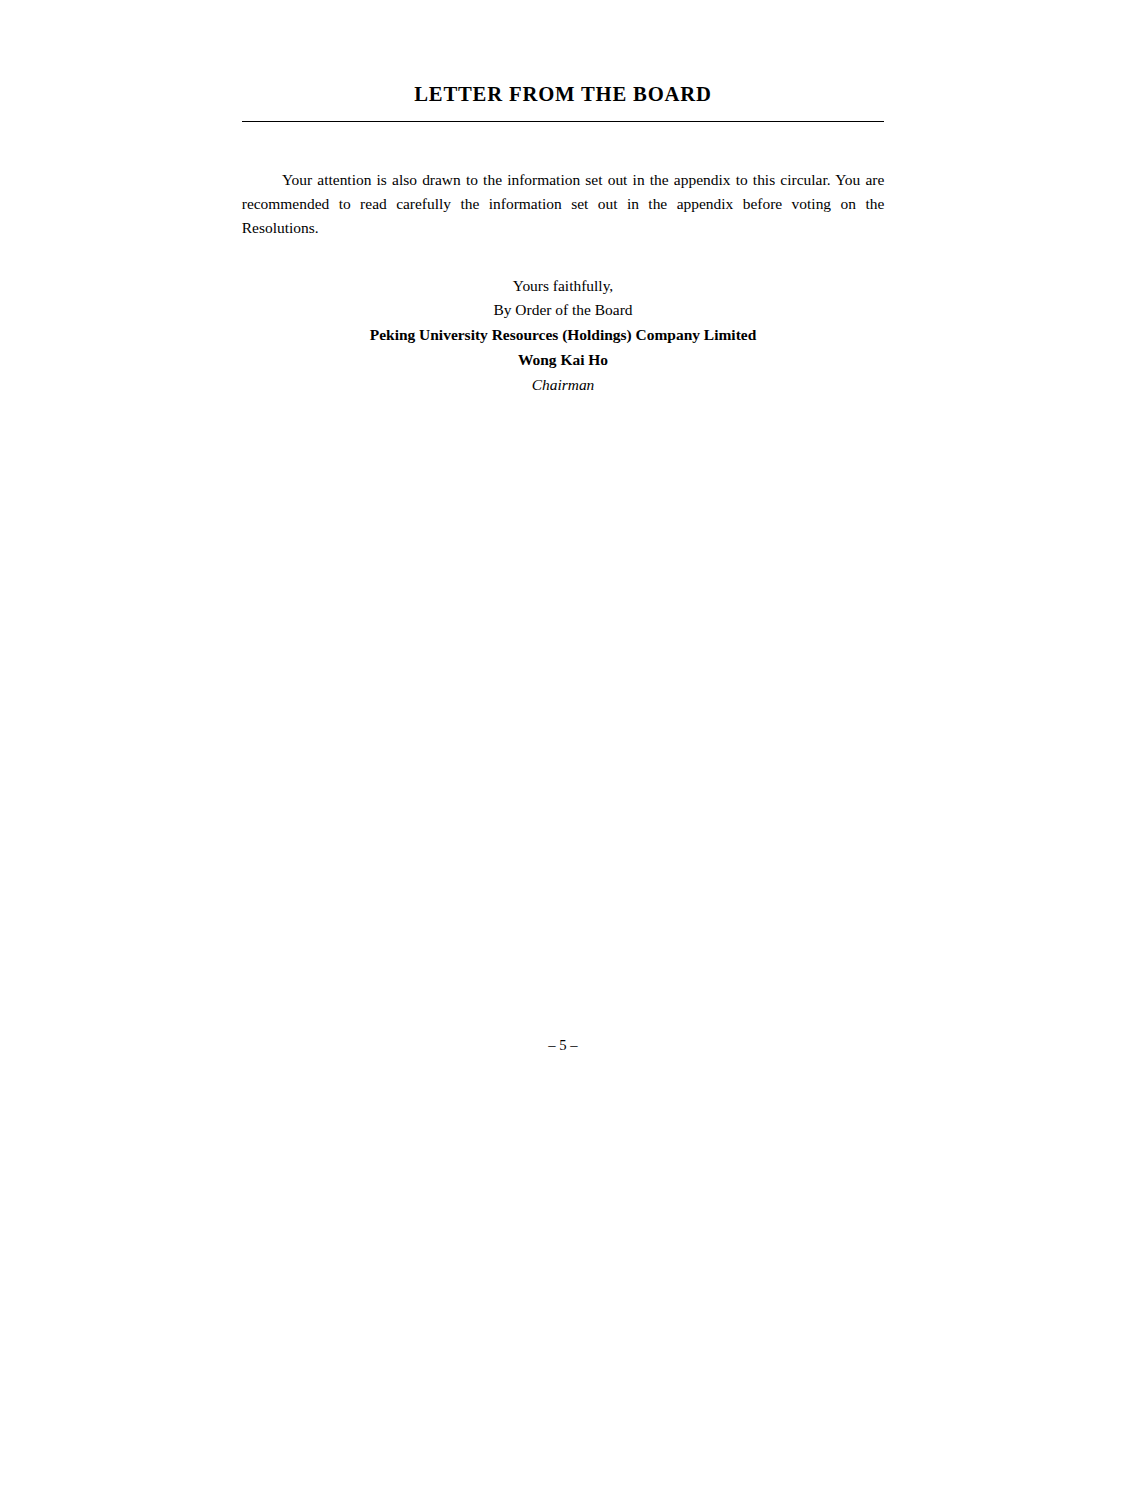LETTER FROM THE BOARD
Your attention is also drawn to the information set out in the appendix to this circular. You are recommended to read carefully the information set out in the appendix before voting on the Resolutions.
Yours faithfully,
By Order of the Board
Peking University Resources (Holdings) Company Limited
Wong Kai Ho
Chairman
– 5 –